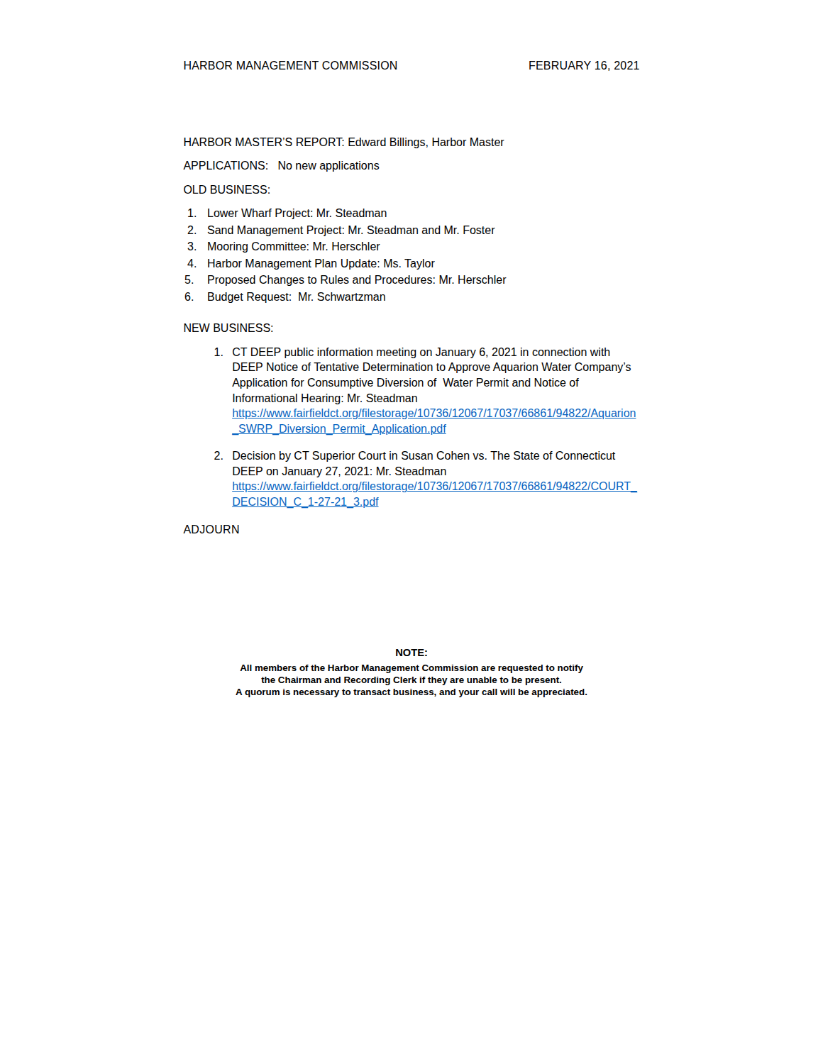HARBOR MANAGEMENT COMMISSION
FEBRUARY 16, 2021
HARBOR MASTER’S REPORT: Edward Billings, Harbor Master
APPLICATIONS: No new applications
OLD BUSINESS:
1. Lower Wharf Project: Mr. Steadman
2. Sand Management Project: Mr. Steadman and Mr. Foster
3. Mooring Committee: Mr. Herschler
4. Harbor Management Plan Update: Ms. Taylor
5. Proposed Changes to Rules and Procedures: Mr. Herschler
6. Budget Request: Mr. Schwartzman
NEW BUSINESS:
1. CT DEEP public information meeting on January 6, 2021 in connection with DEEP Notice of Tentative Determination to Approve Aquarion Water Company’s Application for Consumptive Diversion of Water Permit and Notice of Informational Hearing: Mr. Steadman
https://www.fairfieldct.org/filestorage/10736/12067/17037/66861/94822/Aquarion_SWRP_Diversion_Permit_Application.pdf
2. Decision by CT Superior Court in Susan Cohen vs. The State of Connecticut DEEP on January 27, 2021: Mr. Steadman
https://www.fairfieldct.org/filestorage/10736/12067/17037/66861/94822/COURT_DECISION_C_1-27-21_3.pdf
ADJOURN
NOTE:
All members of the Harbor Management Commission are requested to notify
the Chairman and Recording Clerk if they are unable to be present.
A quorum is necessary to transact business, and your call will be appreciated.